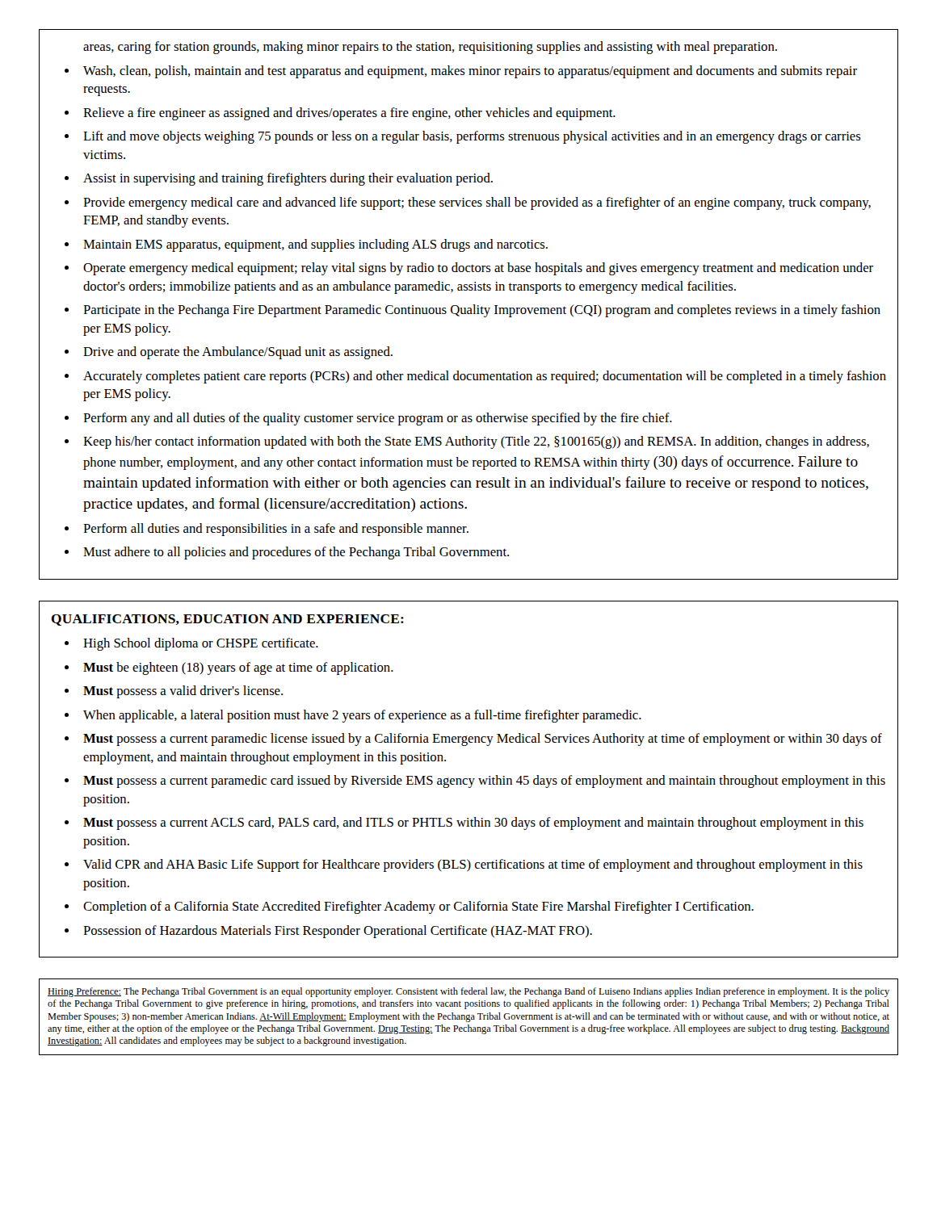areas, caring for station grounds, making minor repairs to the station, requisitioning supplies and assisting with meal preparation.
Wash, clean, polish, maintain and test apparatus and equipment, makes minor repairs to apparatus/equipment and documents and submits repair requests.
Relieve a fire engineer as assigned and drives/operates a fire engine, other vehicles and equipment.
Lift and move objects weighing 75 pounds or less on a regular basis, performs strenuous physical activities and in an emergency drags or carries victims.
Assist in supervising and training firefighters during their evaluation period.
Provide emergency medical care and advanced life support; these services shall be provided as a firefighter of an engine company, truck company, FEMP, and standby events.
Maintain EMS apparatus, equipment, and supplies including ALS drugs and narcotics.
Operate emergency medical equipment; relay vital signs by radio to doctors at base hospitals and gives emergency treatment and medication under doctor's orders; immobilize patients and as an ambulance paramedic, assists in transports to emergency medical facilities.
Participate in the Pechanga Fire Department Paramedic Continuous Quality Improvement (CQI) program and completes reviews in a timely fashion per EMS policy.
Drive and operate the Ambulance/Squad unit as assigned.
Accurately completes patient care reports (PCRs) and other medical documentation as required; documentation will be completed in a timely fashion per EMS policy.
Perform any and all duties of the quality customer service program or as otherwise specified by the fire chief.
Keep his/her contact information updated with both the State EMS Authority (Title 22, §100165(g)) and REMSA. In addition, changes in address, phone number, employment, and any other contact information must be reported to REMSA within thirty (30) days of occurrence. Failure to maintain updated information with either or both agencies can result in an individual's failure to receive or respond to notices, practice updates, and formal (licensure/accreditation) actions.
Perform all duties and responsibilities in a safe and responsible manner.
Must adhere to all policies and procedures of the Pechanga Tribal Government.
QUALIFICATIONS, EDUCATION AND EXPERIENCE:
High School diploma or CHSPE certificate.
Must be eighteen (18) years of age at time of application.
Must possess a valid driver's license.
When applicable, a lateral position must have 2 years of experience as a full-time firefighter paramedic.
Must possess a current paramedic license issued by a California Emergency Medical Services Authority at time of employment or within 30 days of employment, and maintain throughout employment in this position.
Must possess a current paramedic card issued by Riverside EMS agency within 45 days of employment and maintain throughout employment in this position.
Must possess a current ACLS card, PALS card, and ITLS or PHTLS within 30 days of employment and maintain throughout employment in this position.
Valid CPR and AHA Basic Life Support for Healthcare providers (BLS) certifications at time of employment and throughout employment in this position.
Completion of a California State Accredited Firefighter Academy or California State Fire Marshal Firefighter I Certification.
Possession of Hazardous Materials First Responder Operational Certificate (HAZ-MAT FRO).
Hiring Preference: The Pechanga Tribal Government is an equal opportunity employer. Consistent with federal law, the Pechanga Band of Luiseno Indians applies Indian preference in employment. It is the policy of the Pechanga Tribal Government to give preference in hiring, promotions, and transfers into vacant positions to qualified applicants in the following order: 1) Pechanga Tribal Members; 2) Pechanga Tribal Member Spouses; 3) non-member American Indians. At-Will Employment: Employment with the Pechanga Tribal Government is at-will and can be terminated with or without cause, and with or without notice, at any time, either at the option of the employee or the Pechanga Tribal Government. Drug Testing: The Pechanga Tribal Government is a drug-free workplace. All employees are subject to drug testing. Background Investigation: All candidates and employees may be subject to a background investigation.